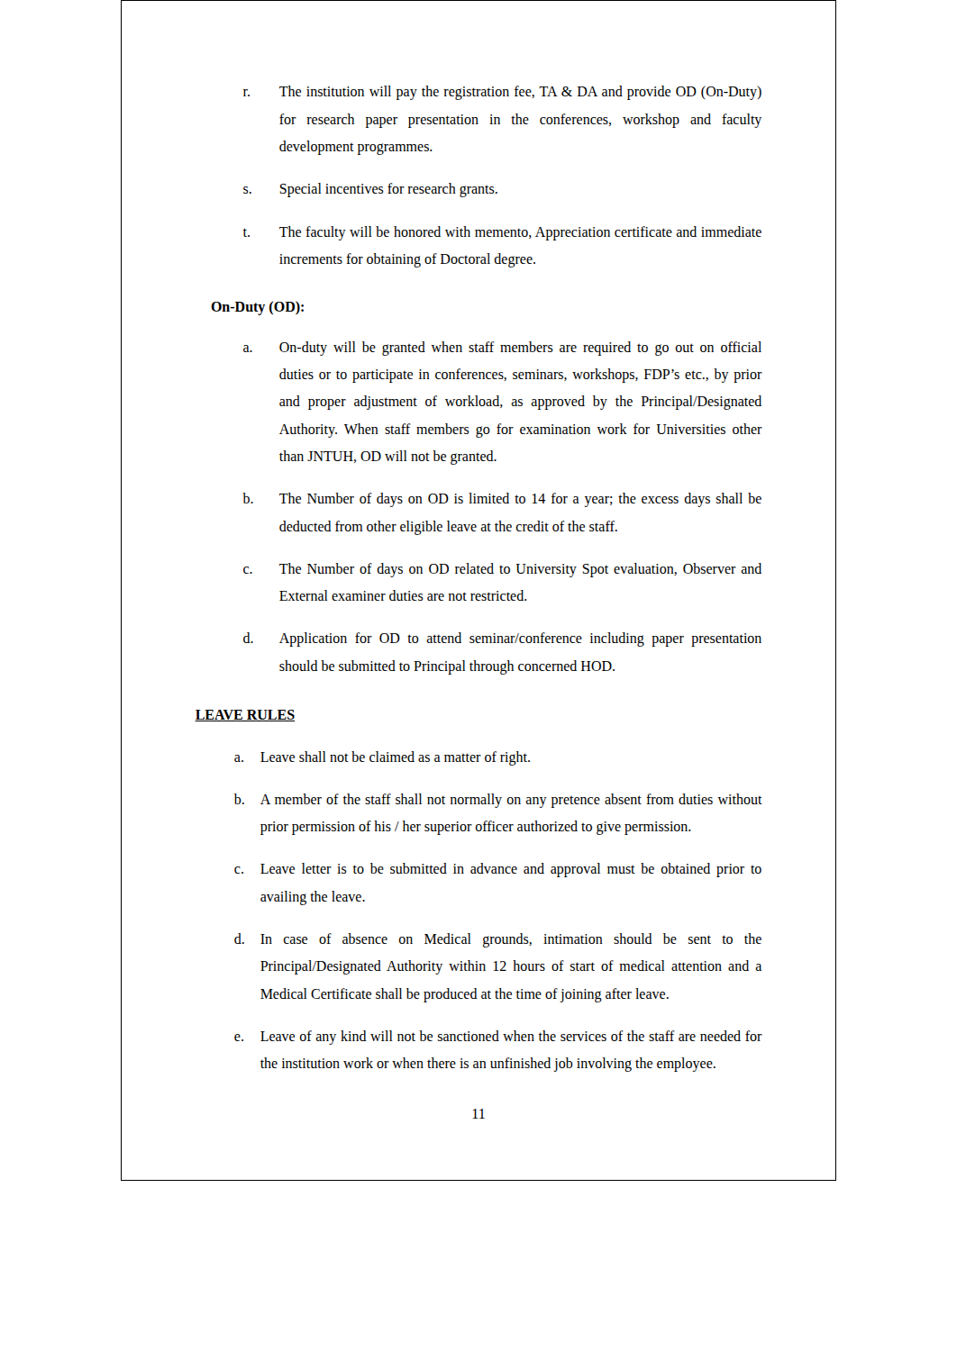r. The institution will pay the registration fee, TA & DA and provide OD (On-Duty) for research paper presentation in the conferences, workshop and faculty development programmes.
s. Special incentives for research grants.
t. The faculty will be honored with memento, Appreciation certificate and immediate increments for obtaining of Doctoral degree.
On-Duty (OD):
a. On-duty will be granted when staff members are required to go out on official duties or to participate in conferences, seminars, workshops, FDP’s etc., by prior and proper adjustment of workload, as approved by the Principal/Designated Authority. When staff members go for examination work for Universities other than JNTUH, OD will not be granted.
b. The Number of days on OD is limited to 14 for a year; the excess days shall be deducted from other eligible leave at the credit of the staff.
c. The Number of days on OD related to University Spot evaluation, Observer and External examiner duties are not restricted.
d. Application for OD to attend seminar/conference including paper presentation should be submitted to Principal through concerned HOD.
LEAVE RULES
a. Leave shall not be claimed as a matter of right.
b. A member of the staff shall not normally on any pretence absent from duties without prior permission of his / her superior officer authorized to give permission.
c. Leave letter is to be submitted in advance and approval must be obtained prior to availing the leave.
d. In case of absence on Medical grounds, intimation should be sent to the Principal/Designated Authority within 12 hours of start of medical attention and a Medical Certificate shall be produced at the time of joining after leave.
e. Leave of any kind will not be sanctioned when the services of the staff are needed for the institution work or when there is an unfinished job involving the employee.
11